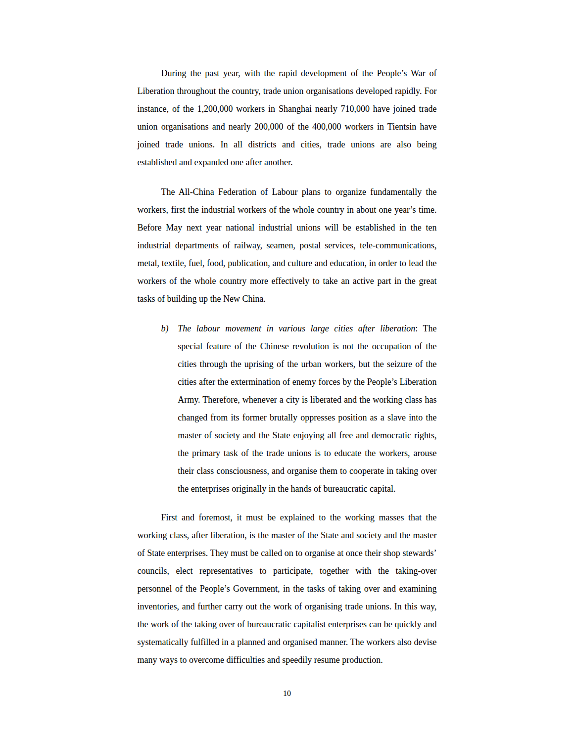During the past year, with the rapid development of the People’s War of Liberation throughout the country, trade union organisations developed rapidly. For instance, of the 1,200,000 workers in Shanghai nearly 710,000 have joined trade union organisations and nearly 200,000 of the 400,000 workers in Tientsin have joined trade unions. In all districts and cities, trade unions are also being established and expanded one after another.
The All-China Federation of Labour plans to organize fundamentally the workers, first the industrial workers of the whole country in about one year’s time. Before May next year national industrial unions will be established in the ten industrial departments of railway, seamen, postal services, tele-communications, metal, textile, fuel, food, publication, and culture and education, in order to lead the workers of the whole country more effectively to take an active part in the great tasks of building up the New China.
b)
The labour movement in various large cities after liberation: The special feature of the Chinese revolution is not the occupation of the cities through the uprising of the urban workers, but the seizure of the cities after the extermination of enemy forces by the People’s Liberation Army. Therefore, whenever a city is liberated and the working class has changed from its former brutally oppresses position as a slave into the master of society and the State enjoying all free and democratic rights, the primary task of the trade unions is to educate the workers, arouse their class consciousness, and organise them to cooperate in taking over the enterprises originally in the hands of bureaucratic capital.
First and foremost, it must be explained to the working masses that the working class, after liberation, is the master of the State and society and the master of State enterprises. They must be called on to organise at once their shop stewards’ councils, elect representatives to participate, together with the taking-over personnel of the People’s Government, in the tasks of taking over and examining inventories, and further carry out the work of organising trade unions. In this way, the work of the taking over of bureaucratic capitalist enterprises can be quickly and systematically fulfilled in a planned and organised manner. The workers also devise many ways to overcome difficulties and speedily resume production.
10